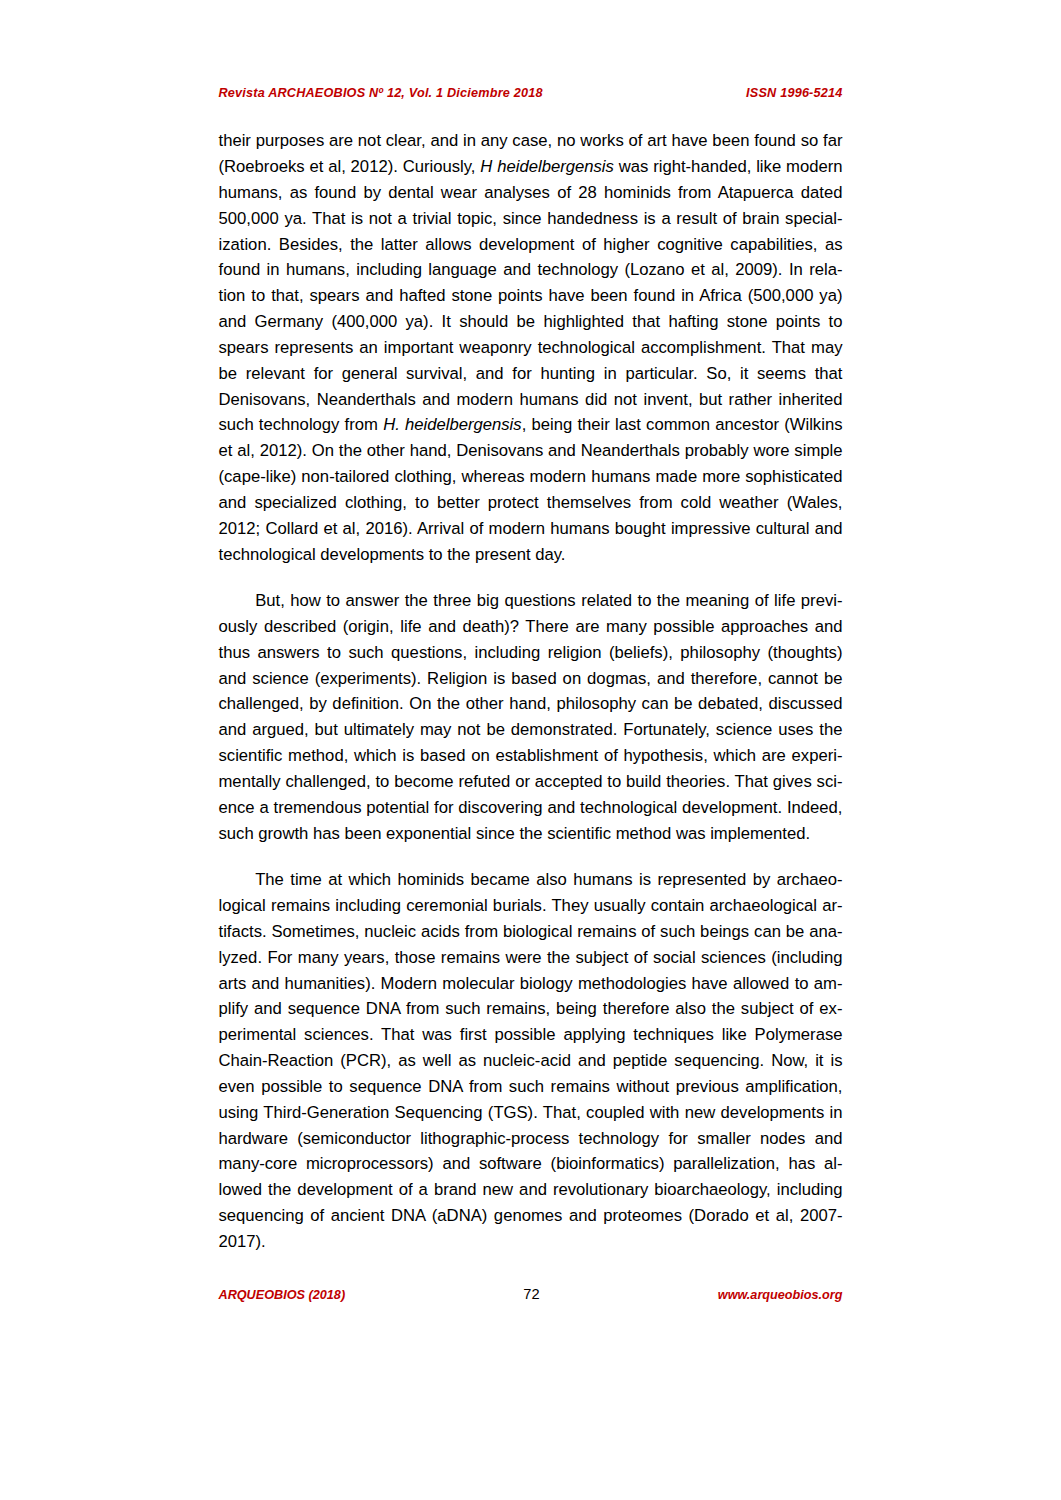Revista ARCHAEOBIOS Nº 12, Vol. 1 Diciembre 2018
ISSN 1996-5214
their purposes are not clear, and in any case, no works of art have been found so far (Roebroeks et al, 2012). Curiously, H heidelbergensis was right-handed, like modern humans, as found by dental wear analyses of 28 hominids from Atapuerca dated 500,000 ya. That is not a trivial topic, since handedness is a result of brain specialization. Besides, the latter allows development of higher cognitive capabilities, as found in humans, including language and technology (Lozano et al, 2009). In relation to that, spears and hafted stone points have been found in Africa (500,000 ya) and Germany (400,000 ya). It should be highlighted that hafting stone points to spears represents an important weaponry technological accomplishment. That may be relevant for general survival, and for hunting in particular. So, it seems that Denisovans, Neanderthals and modern humans did not invent, but rather inherited such technology from H. heidelbergensis, being their last common ancestor (Wilkins et al, 2012). On the other hand, Denisovans and Neanderthals probably wore simple (cape-like) non-tailored clothing, whereas modern humans made more sophisticated and specialized clothing, to better protect themselves from cold weather (Wales, 2012; Collard et al, 2016). Arrival of modern humans bought impressive cultural and technological developments to the present day.
But, how to answer the three big questions related to the meaning of life previously described (origin, life and death)? There are many possible approaches and thus answers to such questions, including religion (beliefs), philosophy (thoughts) and science (experiments). Religion is based on dogmas, and therefore, cannot be challenged, by definition. On the other hand, philosophy can be debated, discussed and argued, but ultimately may not be demonstrated. Fortunately, science uses the scientific method, which is based on establishment of hypothesis, which are experimentally challenged, to become refuted or accepted to build theories. That gives science a tremendous potential for discovering and technological development. Indeed, such growth has been exponential since the scientific method was implemented.
The time at which hominids became also humans is represented by archaeological remains including ceremonial burials. They usually contain archaeological artifacts. Sometimes, nucleic acids from biological remains of such beings can be analyzed. For many years, those remains were the subject of social sciences (including arts and humanities). Modern molecular biology methodologies have allowed to amplify and sequence DNA from such remains, being therefore also the subject of experimental sciences. That was first possible applying techniques like Polymerase Chain-Reaction (PCR), as well as nucleic-acid and peptide sequencing. Now, it is even possible to sequence DNA from such remains without previous amplification, using Third-Generation Sequencing (TGS). That, coupled with new developments in hardware (semiconductor lithographic-process technology for smaller nodes and many-core microprocessors) and software (bioinformatics) parallelization, has allowed the development of a brand new and revolutionary bioarchaeology, including sequencing of ancient DNA (aDNA) genomes and proteomes (Dorado et al, 2007-2017).
ARQUEOBIOS (2018)
72
www.arqueobios.org